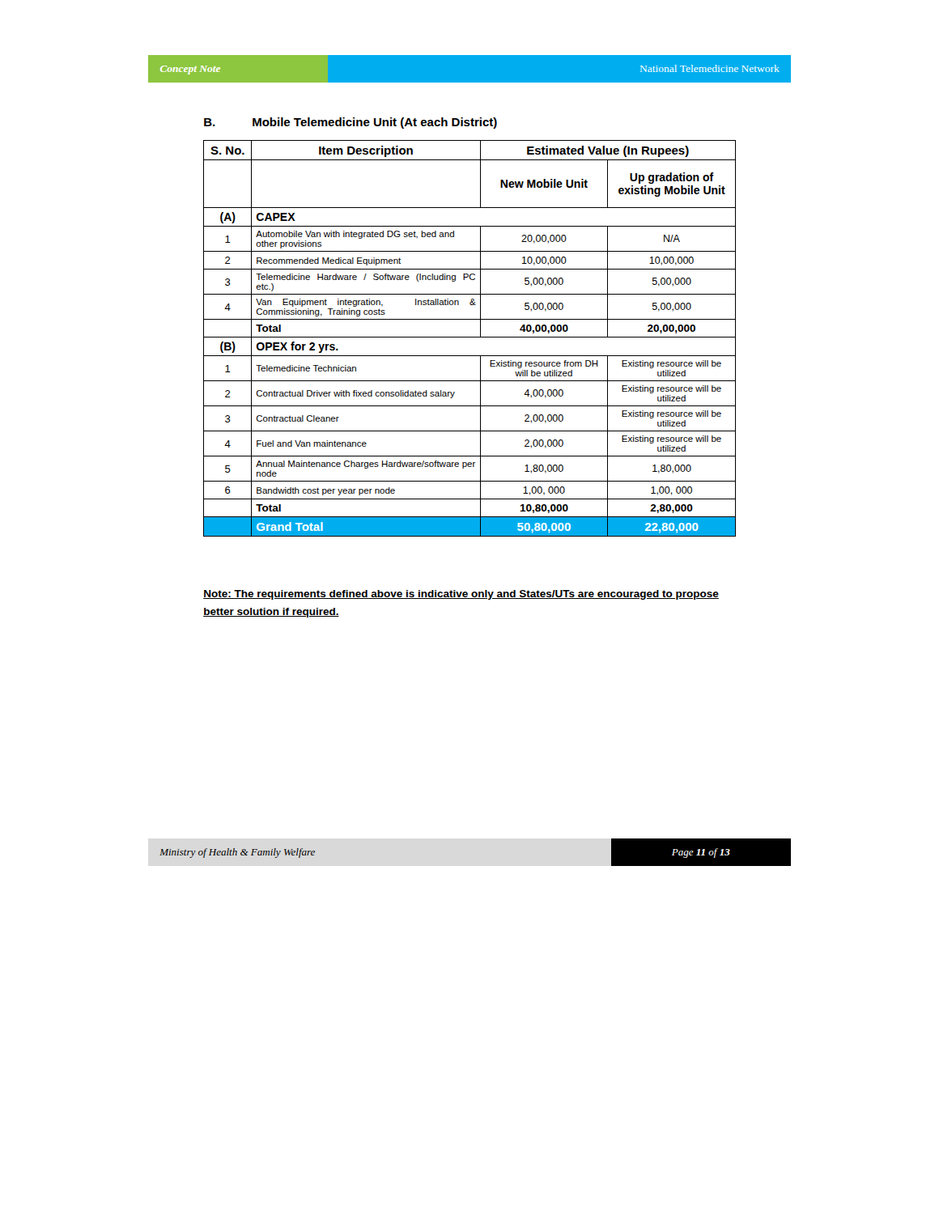Concept Note
National Telemedicine Network
B. Mobile Telemedicine Unit (At each District)
| S. No. | Item Description | Estimated Value (In Rupees) |
| | | New Mobile Unit | Up gradation of existing Mobile Unit |
| (A) | CAPEX |
| 1 | Automobile Van with integrated DG set, bed and other provisions | 20,00,000 | N/A |
| 2 | Recommended Medical Equipment | 10,00,000 | 10,00,000 |
| 3 | Telemedicine Hardware / Software (Including PC etc.) | 5,00,000 | 5,00,000 |
| 4 | Van Equipment integration, Installation & Commissioning, Training costs | 5,00,000 | 5,00,000 |
| | Total | 40,00,000 | 20,00,000 |
| (B) | OPEX for 2 yrs. |
| 1 | Telemedicine Technician | Existing resource from DH will be utilized | Existing resource will be utilized |
| 2 | Contractual Driver with fixed consolidated salary | 4,00,000 | Existing resource will be utilized |
| 3 | Contractual Cleaner | 2,00,000 | Existing resource will be utilized |
| 4 | Fuel and Van maintenance | 2,00,000 | Existing resource will be utilized |
| 5 | Annual Maintenance Charges Hardware/software per node | 1,80,000 | 1,80,000 |
| 6 | Bandwidth cost per year per node | 1,00, 000 | 1,00, 000 |
| | Total | 10,80,000 | 2,80,000 |
| | Grand Total | 50,80,000 | 22,80,000 |
Note: The requirements defined above is indicative only and States/UTs are encouraged to propose better solution if required.
Ministry of Health & Family Welfare
Page 11 of 13